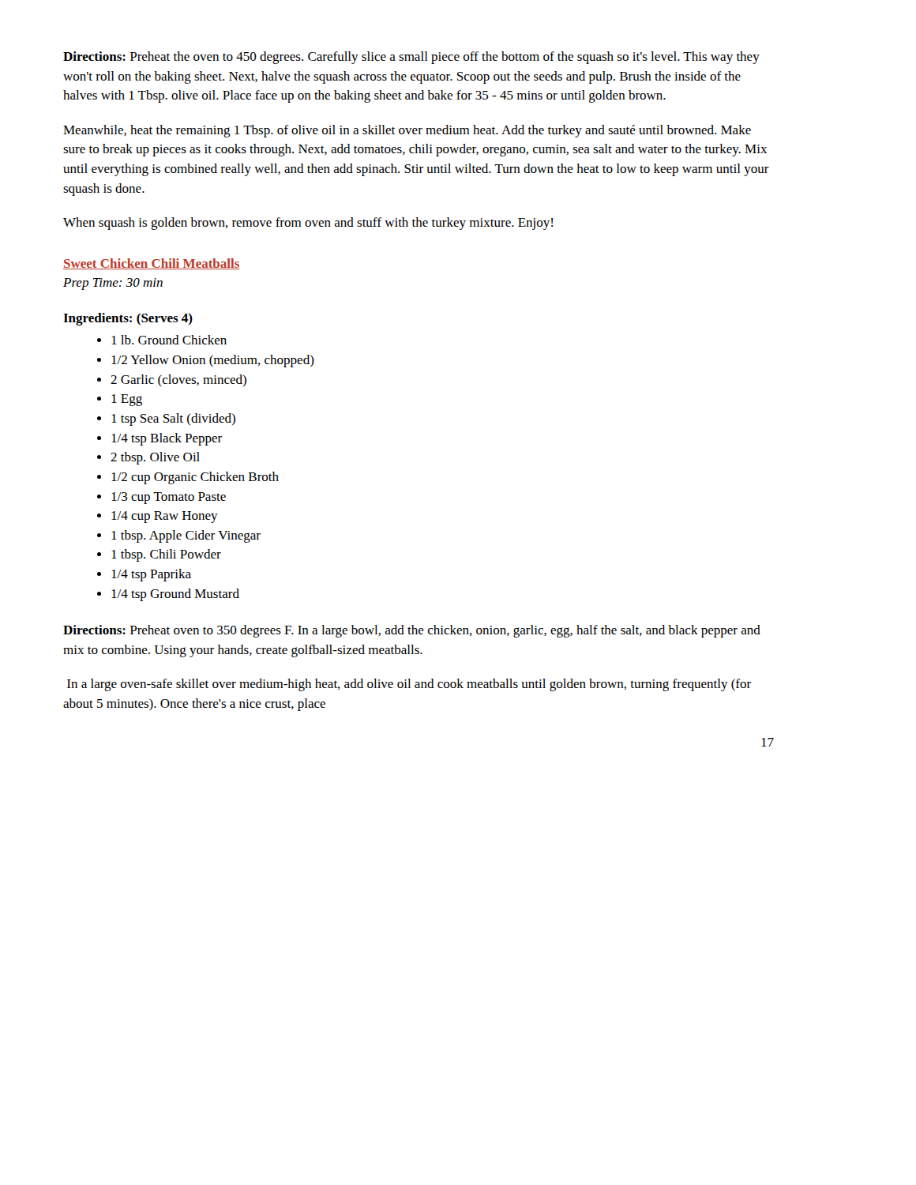Directions: Preheat the oven to 450 degrees. Carefully slice a small piece off the bottom of the squash so it's level. This way they won't roll on the baking sheet. Next, halve the squash across the equator. Scoop out the seeds and pulp. Brush the inside of the halves with 1 Tbsp. olive oil. Place face up on the baking sheet and bake for 35 - 45 mins or until golden brown.
Meanwhile, heat the remaining 1 Tbsp. of olive oil in a skillet over medium heat. Add the turkey and sauté until browned. Make sure to break up pieces as it cooks through. Next, add tomatoes, chili powder, oregano, cumin, sea salt and water to the turkey. Mix until everything is combined really well, and then add spinach. Stir until wilted. Turn down the heat to low to keep warm until your squash is done.
When squash is golden brown, remove from oven and stuff with the turkey mixture. Enjoy!
Sweet Chicken Chili Meatballs
Prep Time: 30 min
Ingredients: (Serves 4)
1 lb. Ground Chicken
1/2 Yellow Onion (medium, chopped)
2 Garlic (cloves, minced)
1 Egg
1 tsp Sea Salt (divided)
1/4 tsp Black Pepper
2 tbsp. Olive Oil
1/2 cup Organic Chicken Broth
1/3 cup Tomato Paste
1/4 cup Raw Honey
1 tbsp. Apple Cider Vinegar
1 tbsp. Chili Powder
1/4 tsp Paprika
1/4 tsp Ground Mustard
Directions: Preheat oven to 350 degrees F. In a large bowl, add the chicken, onion, garlic, egg, half the salt, and black pepper and mix to combine. Using your hands, create golfball-sized meatballs.
In a large oven-safe skillet over medium-high heat, add olive oil and cook meatballs until golden brown, turning frequently (for about 5 minutes). Once there's a nice crust, place
17